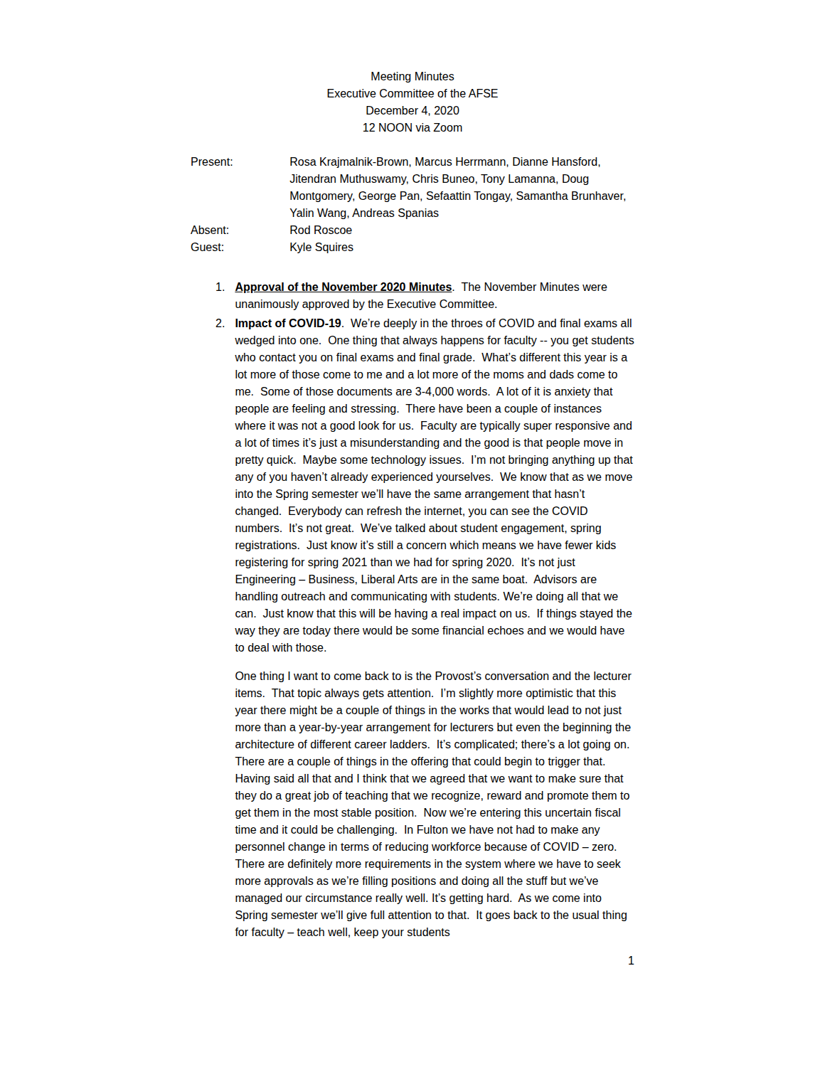Meeting Minutes
Executive Committee of the AFSE
December 4, 2020
12 NOON via Zoom
| Present: | Rosa Krajmalnik-Brown, Marcus Herrmann, Dianne Hansford, Jitendran Muthuswamy, Chris Buneo, Tony Lamanna, Doug Montgomery, George Pan, Sefaattin Tongay, Samantha Brunhaver, Yalin Wang, Andreas Spanias |
| Absent: | Rod Roscoe |
| Guest: | Kyle Squires |
Approval of the November 2020 Minutes. The November Minutes were unanimously approved by the Executive Committee.
Impact of COVID-19. We’re deeply in the throes of COVID and final exams all wedged into one. One thing that always happens for faculty -- you get students who contact you on final exams and final grade. What’s different this year is a lot more of those come to me and a lot more of the moms and dads come to me. Some of those documents are 3-4,000 words. A lot of it is anxiety that people are feeling and stressing. There have been a couple of instances where it was not a good look for us. Faculty are typically super responsive and a lot of times it’s just a misunderstanding and the good is that people move in pretty quick. Maybe some technology issues. I’m not bringing anything up that any of you haven’t already experienced yourselves. We know that as we move into the Spring semester we’ll have the same arrangement that hasn’t changed. Everybody can refresh the internet, you can see the COVID numbers. It’s not great. We’ve talked about student engagement, spring registrations. Just know it’s still a concern which means we have fewer kids registering for spring 2021 than we had for spring 2020. It’s not just Engineering – Business, Liberal Arts are in the same boat. Advisors are handling outreach and communicating with students. We’re doing all that we can. Just know that this will be having a real impact on us. If things stayed the way they are today there would be some financial echoes and we would have to deal with those.
One thing I want to come back to is the Provost’s conversation and the lecturer items. That topic always gets attention. I’m slightly more optimistic that this year there might be a couple of things in the works that would lead to not just more than a year-by-year arrangement for lecturers but even the beginning the architecture of different career ladders. It’s complicated; there’s a lot going on. There are a couple of things in the offering that could begin to trigger that. Having said all that and I think that we agreed that we want to make sure that they do a great job of teaching that we recognize, reward and promote them to get them in the most stable position. Now we’re entering this uncertain fiscal time and it could be challenging. In Fulton we have not had to make any personnel change in terms of reducing workforce because of COVID – zero. There are definitely more requirements in the system where we have to seek more approvals as we’re filling positions and doing all the stuff but we’ve managed our circumstance really well. It’s getting hard. As we come into Spring semester we’ll give full attention to that. It goes back to the usual thing for faculty – teach well, keep your students
1